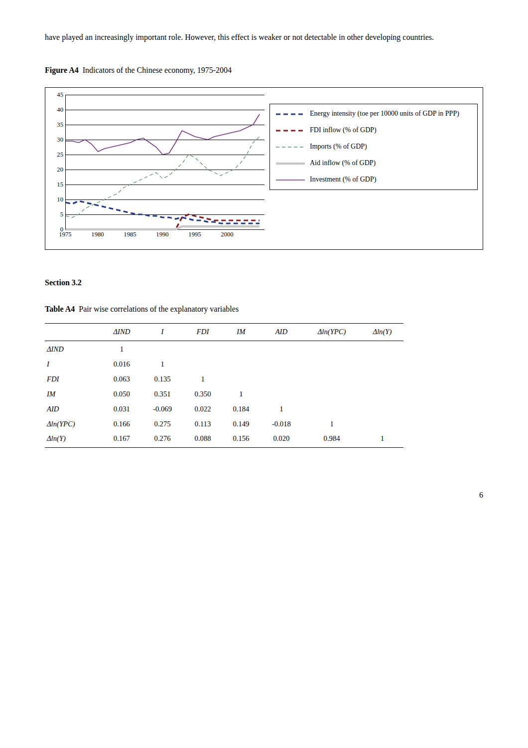have played an increasingly important role. However, this effect is weaker or not detectable in other developing countries.
Figure A4 Indicators of the Chinese economy, 1975-2004
45 40 35 30 25 20 15 10 5 0
1975 1980 1985 1990 1995 2000
Energy intensity (toe per 10000 units of GDP in PPP)
FDI inflow (% of GDP)
Imports (% of GDP)
Aid inflow (% of GDP)
Investment (% of GDP)
Section 3.2
Table A4 Pair wise correlations of the explanatory variables
| | ΔIND | I | FDI | IM | AID | Δln(YPC) | Δln(Y) |
| --- | --- | --- | --- | --- | --- | --- | --- |
| ΔIND | 1 | | | | | | |
| I | 0.016 | 1 | | | | | |
| FDI | 0.063 | 0.135 | 1 | | | | |
| IM | 0.050 | 0.351 | 0.350 | 1 | | | |
| AID | 0.031 | -0.069 | 0.022 | 0.184 | 1 | | |
| Δln(YPC) | 0.166 | 0.275 | 0.113 | 0.149 | -0.018 | 1 | |
| Δln(Y) | 0.167 | 0.276 | 0.088 | 0.156 | 0.020 | 0.984 | 1 |
6